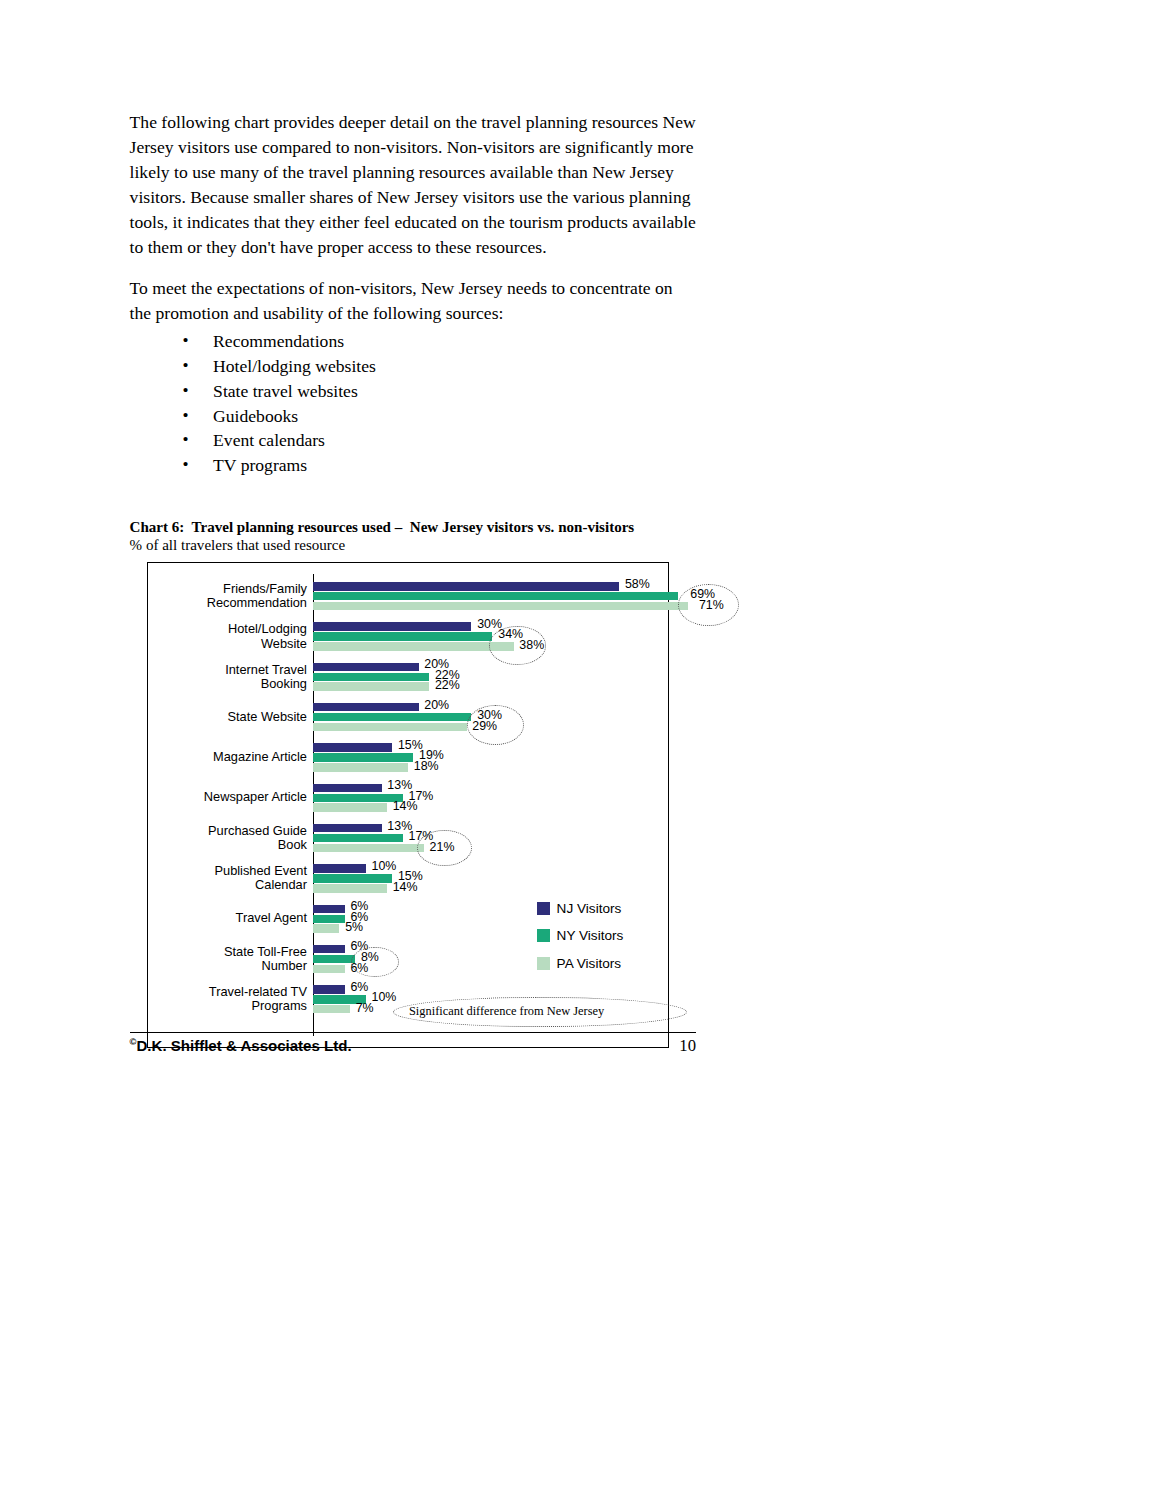The following chart provides deeper detail on the travel planning resources New Jersey visitors use compared to non-visitors. Non-visitors are significantly more likely to use many of the travel planning resources available than New Jersey visitors. Because smaller shares of New Jersey visitors use the various planning tools, it indicates that they either feel educated on the tourism products available to them or they don't have proper access to these resources.
To meet the expectations of non-visitors, New Jersey needs to concentrate on the promotion and usability of the following sources:
Recommendations
Hotel/lodging websites
State travel websites
Guidebooks
Event calendars
TV programs
Chart 6: Travel planning resources used – New Jersey visitors vs. non-visitors
% of all travelers that used resource
Friends/Family
Recommendation
58%
69%
71%
Hotel/Lodging
Website
30%
34%
38%
Internet Travel
Booking
20%
22%
22%
State Website
20%
30%
29%
Magazine Article
15%
19%
18%
Newspaper Article
13%
17%
14%
Purchased Guide
Book
13%
17%
21%
Published Event
Calendar
10%
15%
14%
Travel Agent
6%
6%
5%
State Toll-Free
Number
6%
8%
6%
Travel-related TV
Programs
6%
10%
7%
NJ Visitors
NY Visitors
PA Visitors
Significant difference from New Jersey
©D.K. Shifflet & Associates Ltd.
10